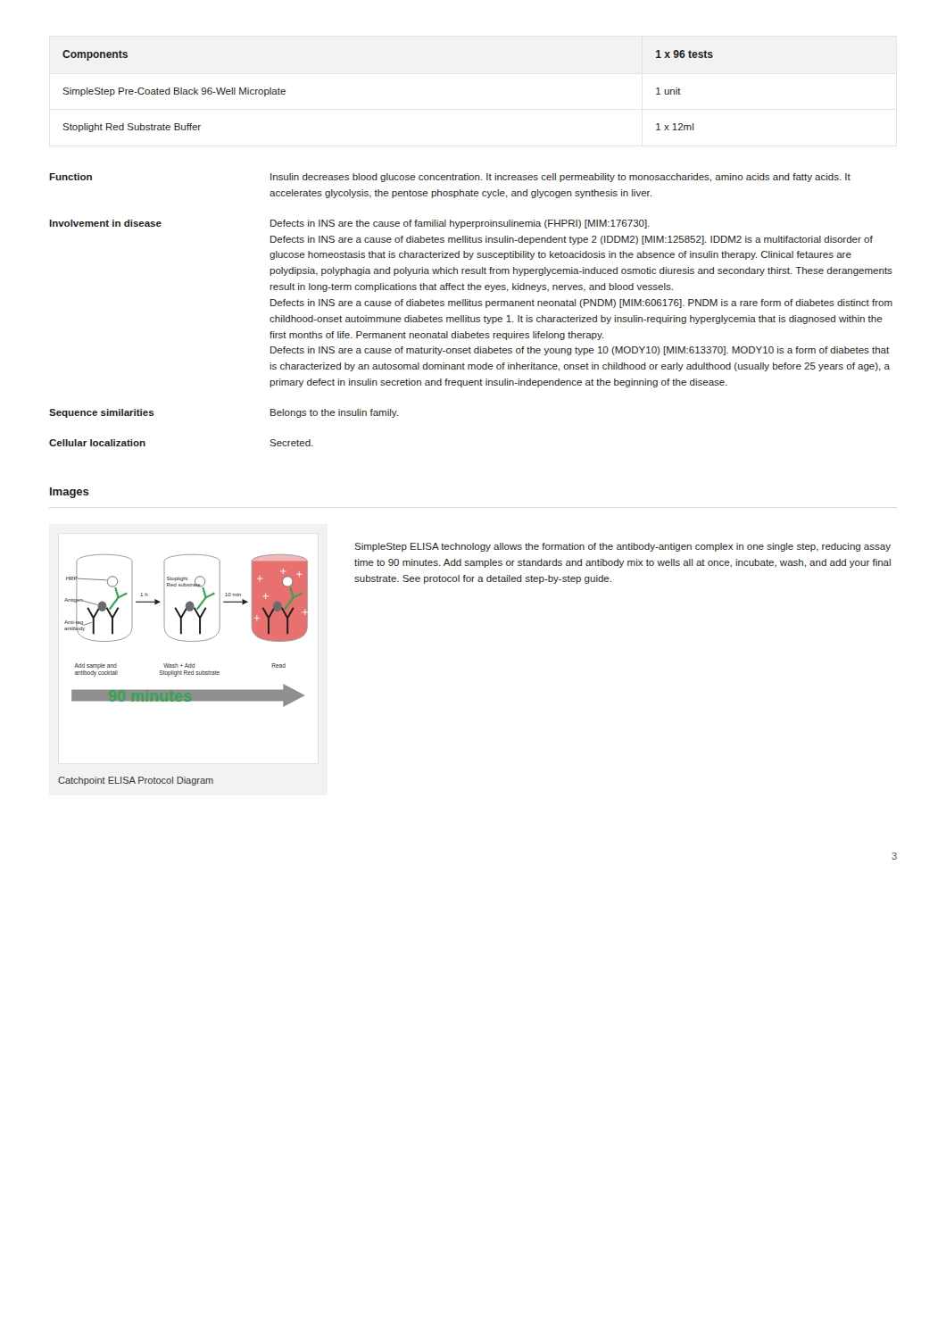| Components | 1 x 96 tests |
| --- | --- |
| SimpleStep Pre-Coated Black 96-Well Microplate | 1 unit |
| Stoplight Red Substrate Buffer | 1 x 12ml |
| Function | Insulin decreases blood glucose concentration. It increases cell permeability to monosaccharides, amino acids and fatty acids. It accelerates glycolysis, the pentose phosphate cycle, and glycogen synthesis in liver. |
| Involvement in disease | Defects in INS are the cause of familial hyperproinsulinemia (FHPRI) [MIM:176730]. Defects in INS are a cause of diabetes mellitus insulin-dependent type 2 (IDDM2) [MIM:125852]. IDDM2 is a multifactorial disorder of glucose homeostasis that is characterized by susceptibility to ketoacidosis in the absence of insulin therapy. Clinical fetaures are polydipsia, polyphagia and polyuria which result from hyperglycemia-induced osmotic diuresis and secondary thirst. These derangements result in long-term complications that affect the eyes, kidneys, nerves, and blood vessels. Defects in INS are a cause of diabetes mellitus permanent neonatal (PNDM) [MIM:606176]. PNDM is a rare form of diabetes distinct from childhood-onset autoimmune diabetes mellitus type 1. It is characterized by insulin-requiring hyperglycemia that is diagnosed within the first months of life. Permanent neonatal diabetes requires lifelong therapy. Defects in INS are a cause of maturity-onset diabetes of the young type 10 (MODY10) [MIM:613370]. MODY10 is a form of diabetes that is characterized by an autosomal dominant mode of inheritance, onset in childhood or early adulthood (usually before 25 years of age), a primary defect in insulin secretion and frequent insulin-independence at the beginning of the disease. |
| Sequence similarities | Belongs to the insulin family. |
| Cellular localization | Secreted. |
Images
HRP Antigen Anti-tag antibody 1 h Stoplight Red substrate 10 min Add sample and antibody cocktail Wash + Add Stoplight Red substrate Read 90 minutes
Catchpoint ELISA Protocol Diagram
SimpleStep ELISA technology allows the formation of the antibody-antigen complex in one single step, reducing assay time to 90 minutes. Add samples or standards and antibody mix to wells all at once, incubate, wash, and add your final substrate. See protocol for a detailed step-by-step guide.
3